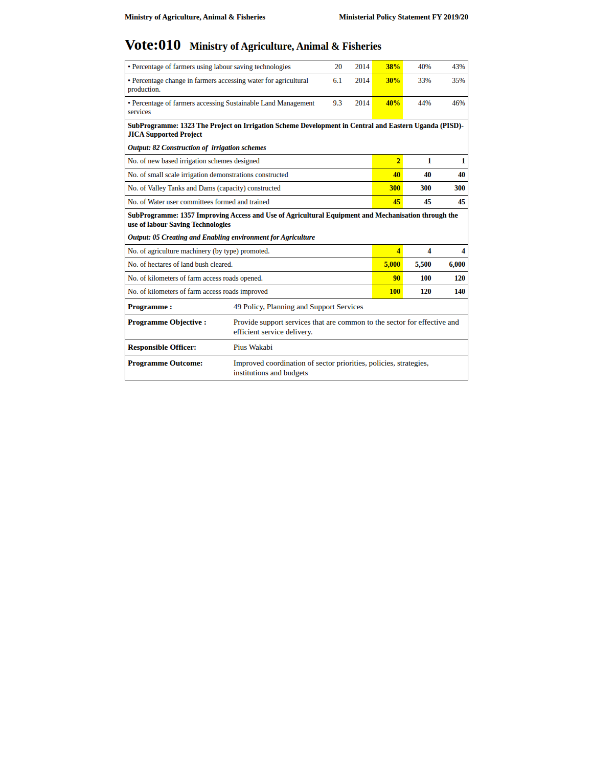Ministry of Agriculture, Animal & Fisheries
Ministerial Policy Statement FY 2019/20
Vote:010 Ministry of Agriculture, Animal & Fisheries
| • Percentage of farmers using labour saving technologies | 20 | 2014 | 38% | 40% | 43% |
| • Percentage change in farmers accessing water for agricultural production. | 6.1 | 2014 | 30% | 33% | 35% |
| • Percentage of farmers accessing Sustainable Land Management services | 9.3 | 2014 | 40% | 44% | 46% |
| SubProgramme: 1323 The Project on Irrigation Scheme Development in Central and Eastern Uganda (PISD)-JICA Supported Project |
| Output: 82 Construction of irrigation schemes |
| No. of new based irrigation schemes designed | | | 2 | 1 | 1 |
| No. of small scale irrigation demonstrations constructed | | | 40 | 40 | 40 |
| No. of Valley Tanks and Dams (capacity) constructed | | | 300 | 300 | 300 |
| No. of Water user committees formed and trained | | | 45 | 45 | 45 |
| SubProgramme: 1357 Improving Access and Use of Agricultural Equipment and Mechanisation through the use of labour Saving Technologies |
| Output: 05 Creating and Enabling environment for Agriculture |
| No. of agriculture machinery (by type) promoted. | | | 4 | 4 | 4 |
| No. of hectares of land bush cleared. | | | 5,000 | 5,500 | 6,000 |
| No. of kilometers of farm access roads opened. | | | 90 | 100 | 120 |
| No. of kilometers of farm access roads improved | | | 100 | 120 | 140 |
| Programme : | 49 Policy, Planning and Support Services |
| Programme Objective : | Provide support services that are common to the sector for effective and efficient service delivery. |
| Responsible Officer: | Pius Wakabi |
| Programme Outcome: | Improved coordination of sector priorities, policies, strategies, institutions and budgets |